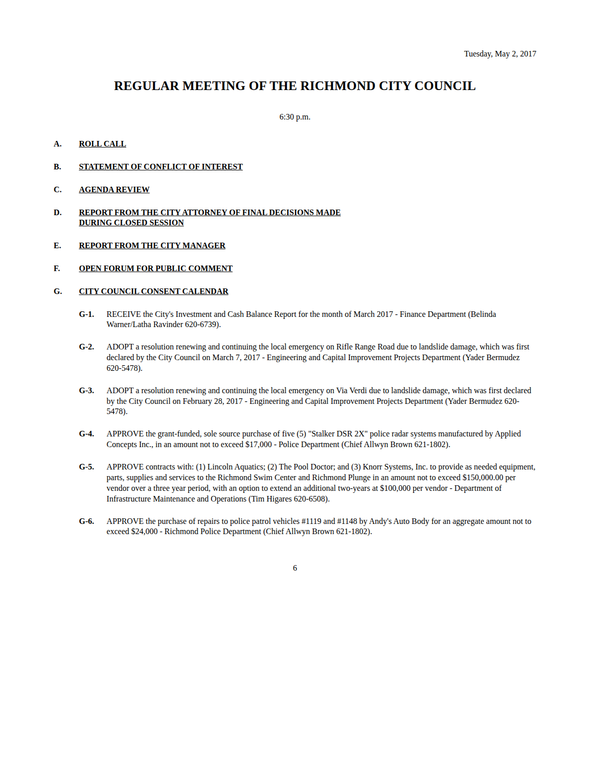Tuesday, May 2, 2017
REGULAR MEETING OF THE RICHMOND CITY COUNCIL
6:30 p.m.
A.
Roll Call
B.
Statement of Conflict of Interest
C.
Agenda Review
D.
Report from the City Attorney of Final Decisions Made During Closed Session
E.
Report from the City Manager
F.
Open Forum for Public Comment
G.
City Council Consent Calendar
G-1.
RECEIVE the City's Investment and Cash Balance Report for the month of March 2017 - Finance Department (Belinda Warner/Latha Ravinder 620-6739).
G-2.
ADOPT a resolution renewing and continuing the local emergency on Rifle Range Road due to landslide damage, which was first declared by the City Council on March 7, 2017 - Engineering and Capital Improvement Projects Department (Yader Bermudez 620-5478).
G-3.
ADOPT a resolution renewing and continuing the local emergency on Via Verdi due to landslide damage, which was first declared by the City Council on February 28, 2017 - Engineering and Capital Improvement Projects Department (Yader Bermudez 620-5478).
G-4.
APPROVE the grant-funded, sole source purchase of five (5) "Stalker DSR 2X" police radar systems manufactured by Applied Concepts Inc., in an amount not to exceed $17,000 - Police Department (Chief Allwyn Brown 621-1802).
G-5.
APPROVE contracts with: (1) Lincoln Aquatics; (2) The Pool Doctor; and (3) Knorr Systems, Inc. to provide as needed equipment, parts, supplies and services to the Richmond Swim Center and Richmond Plunge in an amount not to exceed $150,000.00 per vendor over a three year period, with an option to extend an additional two-years at $100,000 per vendor - Department of Infrastructure Maintenance and Operations (Tim Higares 620-6508).
G-6.
APPROVE the purchase of repairs to police patrol vehicles #1119 and #1148 by Andy's Auto Body for an aggregate amount not to exceed $24,000 - Richmond Police Department (Chief Allwyn Brown 621-1802).
6